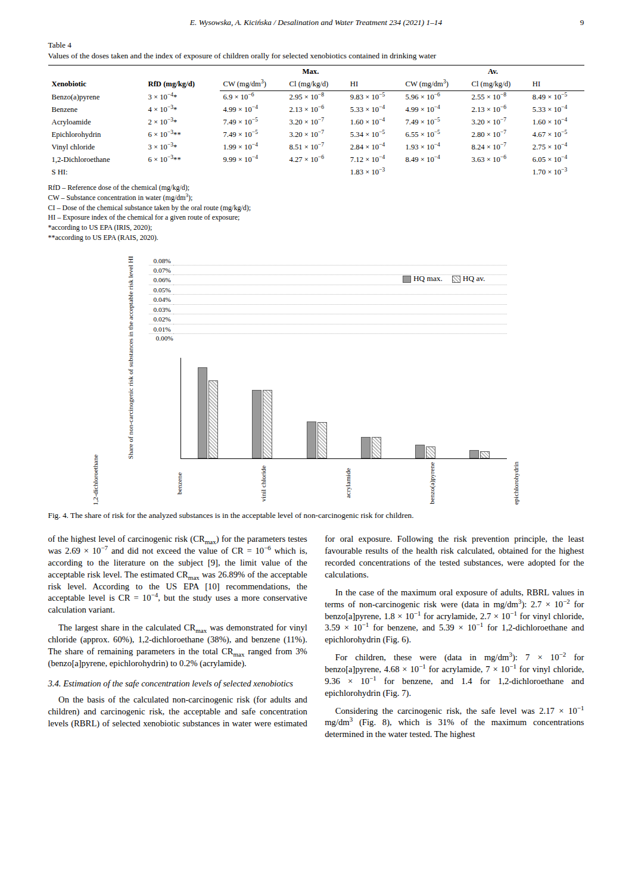E. Wysowska, A. Kicińska / Desalination and Water Treatment 234 (2021) 1–14 9
Table 4 Values of the doses taken and the index of exposure of children orally for selected xenobiotics contained in drinking water
| Xenobiotic | RfD (mg/kg/d) | Max. | Av. |
| --- | --- | --- | --- |
| CW (mg/dm 3 ) | Cl (mg/kg/d) | HI | CW (mg/dm 3 ) | Cl (mg/kg/d) | HI |
| Benzo(a)pyrene | 3 × 10 −4 * | 6.9 × 10 −6 | 2.95 × 10 −8 | 9.83 × 10 −5 | 5.96 × 10 −6 | 2.55 × 10 −8 | 8.49 × 10 −5 |
| Benzene | 4 × 10 −3 * | 4.99 × 10 −4 | 2.13 × 10 −6 | 5.33 × 10 −4 | 4.99 × 10 −4 | 2.13 × 10 −6 | 5.33 × 10 −4 |
| Acryloamide | 2 × 10 −3 * | 7.49 × 10 −5 | 3.20 × 10 −7 | 1.60 × 10 −4 | 7.49 × 10 −5 | 3.20 × 10 −7 | 1.60 × 10 −4 |
| Epichlorohydrin | 6 × 10 −3 ** | 7.49 × 10 −5 | 3.20 × 10 −7 | 5.34 × 10 −5 | 6.55 × 10 −5 | 2.80 × 10 −7 | 4.67 × 10 −5 |
| Vinyl chloride | 3 × 10 −3 * | 1.99 × 10 −4 | 8.51 × 10 −7 | 2.84 × 10 −4 | 1.93 × 10 −4 | 8.24 × 10 −7 | 2.75 × 10 −4 |
| 1,2-Dichloroethane | 6 × 10 −3 ** | 9.99 × 10 −4 | 4.27 × 10 −6 | 7.12 × 10 −4 | 8.49 × 10 −4 | 3.63 × 10 −6 | 6.05 × 10 −4 |
| S HI: | | | | 1.83 × 10 −3 | | | 1.70 × 10 −3 |
RfD – Reference dose of the chemical (mg/kg/d);
CW – Substance concentration in water (mg/dm3);
CI – Dose of the chemical substance taken by the oral route (mg/kg/d);
HI – Exposure index of the chemical for a given route of exposure;
*according to US EPA (IRIS, 2020);
**according to US EPA (RAIS, 2020).
Share of non-carcinogenic risk of substances in the acceptable risk level HI
0.08%
0.07%
0.06%
0.05%
0.04%
0.03%
0.02%
0.01%
0.00%
HQ max. HQ av.
1,2-dichloroethane benzene vinil chloride acrylamide benzo(a)pyrene epichlorohydrin
Fig. 4. The share of risk for the analyzed substances is in the acceptable level of non-carcinogenic risk for children.
of the highest level of carcinogenic risk (CRmax) for the parameters testes was 2.69 × 10−7 and did not exceed the value of CR = 10−6 which is, according to the literature on the subject [9], the limit value of the acceptable risk level. The estimated CRmax was 26.89% of the acceptable risk level. According to the US EPA [10] recommendations, the acceptable level is CR = 10−4, but the study uses a more conservative calculation variant.
The largest share in the calculated CRmax was demonstrated for vinyl chloride (approx. 60%), 1,2-dichloroethane (38%), and benzene (11%). The share of remaining parameters in the total CRmax ranged from 3% (benzo[a]pyrene, epichlorohydrin) to 0.2% (acrylamide).
3.4. Estimation of the safe concentration levels of selected xenobiotics
On the basis of the calculated non-carcinogenic risk (for adults and children) and carcinogenic risk, the acceptable and safe concentration levels (RBRL) of selected xenobiotic substances in water were estimated for oral exposure. Following the risk prevention principle, the least favourable results of the health risk calculated, obtained for the highest recorded concentrations of the tested substances, were adopted for the calculations.
In the case of the maximum oral exposure of adults, RBRL values in terms of non-carcinogenic risk were (data in mg/dm3): 2.7 × 10−2 for benzo[a]pyrene, 1.8 × 10−1 for acrylamide, 2.7 × 10−1 for vinyl chloride, 3.59 × 10−1 for benzene, and 5.39 × 10−1 for 1,2-dichloroethane and epichlorohydrin (Fig. 6).
For children, these were (data in mg/dm3): 7 × 10−2 for benzo[a]pyrene, 4.68 × 10−1 for acrylamide, 7 × 10−1 for vinyl chloride, 9.36 × 10−1 for benzene, and 1.4 for 1,2-dichloroethane and epichlorohydrin (Fig. 7).
Considering the carcinogenic risk, the safe level was 2.17 × 10−1 mg/dm3 (Fig. 8), which is 31% of the maximum concentrations determined in the water tested. The highest